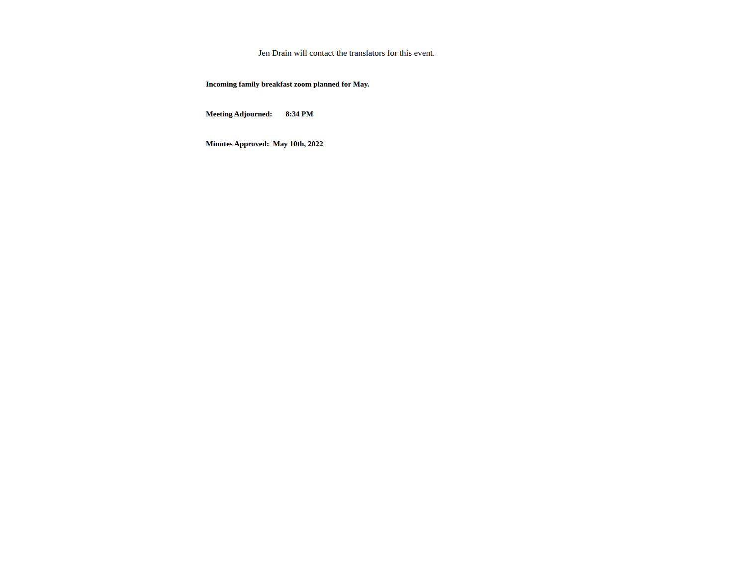Jen Drain will contact the translators for this event.
Incoming family breakfast zoom planned for May.
Meeting Adjourned: 8:34 PM
Minutes Approved: May 10th, 2022